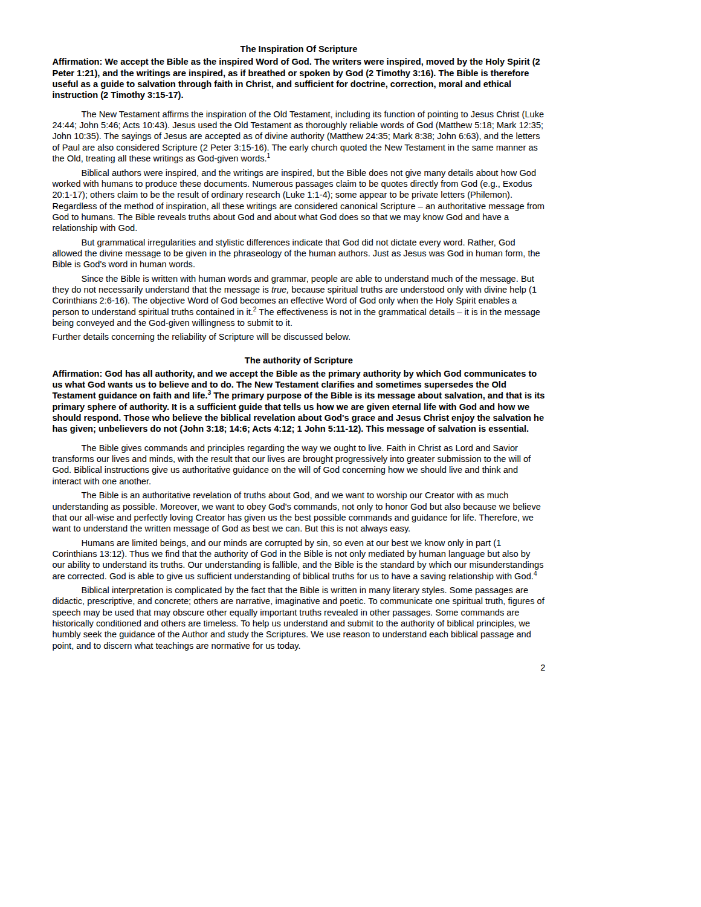The Inspiration Of Scripture
Affirmation: We accept the Bible as the inspired Word of God. The writers were inspired, moved by the Holy Spirit (2 Peter 1:21), and the writings are inspired, as if breathed or spoken by God (2 Timothy 3:16). The Bible is therefore useful as a guide to salvation through faith in Christ, and sufficient for doctrine, correction, moral and ethical instruction (2 Timothy 3:15-17).
The New Testament affirms the inspiration of the Old Testament, including its function of pointing to Jesus Christ (Luke 24:44; John 5:46; Acts 10:43). Jesus used the Old Testament as thoroughly reliable words of God (Matthew 5:18; Mark 12:35; John 10:35). The sayings of Jesus are accepted as of divine authority (Matthew 24:35; Mark 8:38; John 6:63), and the letters of Paul are also considered Scripture (2 Peter 3:15-16). The early church quoted the New Testament in the same manner as the Old, treating all these writings as God-given words.1
Biblical authors were inspired, and the writings are inspired, but the Bible does not give many details about how God worked with humans to produce these documents. Numerous passages claim to be quotes directly from God (e.g., Exodus 20:1-17); others claim to be the result of ordinary research (Luke 1:1-4); some appear to be private letters (Philemon). Regardless of the method of inspiration, all these writings are considered canonical Scripture – an authoritative message from God to humans. The Bible reveals truths about God and about what God does so that we may know God and have a relationship with God.
But grammatical irregularities and stylistic differences indicate that God did not dictate every word. Rather, God allowed the divine message to be given in the phraseology of the human authors. Just as Jesus was God in human form, the Bible is God's word in human words.
Since the Bible is written with human words and grammar, people are able to understand much of the message. But they do not necessarily understand that the message is true, because spiritual truths are understood only with divine help (1 Corinthians 2:6-16). The objective Word of God becomes an effective Word of God only when the Holy Spirit enables a person to understand spiritual truths contained in it.2 The effectiveness is not in the grammatical details – it is in the message being conveyed and the God-given willingness to submit to it.
Further details concerning the reliability of Scripture will be discussed below.
The authority of Scripture
Affirmation: God has all authority, and we accept the Bible as the primary authority by which God communicates to us what God wants us to believe and to do. The New Testament clarifies and sometimes supersedes the Old Testament guidance on faith and life.3 The primary purpose of the Bible is its message about salvation, and that is its primary sphere of authority. It is a sufficient guide that tells us how we are given eternal life with God and how we should respond. Those who believe the biblical revelation about God's grace and Jesus Christ enjoy the salvation he has given; unbelievers do not (John 3:18; 14:6; Acts 4:12; 1 John 5:11-12). This message of salvation is essential.
The Bible gives commands and principles regarding the way we ought to live. Faith in Christ as Lord and Savior transforms our lives and minds, with the result that our lives are brought progressively into greater submission to the will of God. Biblical instructions give us authoritative guidance on the will of God concerning how we should live and think and interact with one another.
The Bible is an authoritative revelation of truths about God, and we want to worship our Creator with as much understanding as possible. Moreover, we want to obey God's commands, not only to honor God but also because we believe that our all-wise and perfectly loving Creator has given us the best possible commands and guidance for life. Therefore, we want to understand the written message of God as best we can. But this is not always easy.
Humans are limited beings, and our minds are corrupted by sin, so even at our best we know only in part (1 Corinthians 13:12). Thus we find that the authority of God in the Bible is not only mediated by human language but also by our ability to understand its truths. Our understanding is fallible, and the Bible is the standard by which our misunderstandings are corrected. God is able to give us sufficient understanding of biblical truths for us to have a saving relationship with God.4
Biblical interpretation is complicated by the fact that the Bible is written in many literary styles. Some passages are didactic, prescriptive, and concrete; others are narrative, imaginative and poetic. To communicate one spiritual truth, figures of speech may be used that may obscure other equally important truths revealed in other passages. Some commands are historically conditioned and others are timeless. To help us understand and submit to the authority of biblical principles, we humbly seek the guidance of the Author and study the Scriptures. We use reason to understand each biblical passage and point, and to discern what teachings are normative for us today.
2